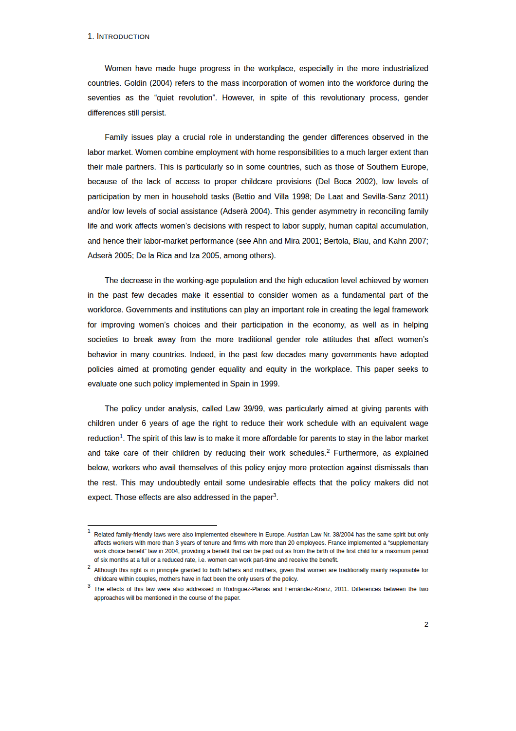1. INTRODUCTION
Women have made huge progress in the workplace, especially in the more industrialized countries. Goldin (2004) refers to the mass incorporation of women into the workforce during the seventies as the “quiet revolution”. However, in spite of this revolutionary process, gender differences still persist.
Family issues play a crucial role in understanding the gender differences observed in the labor market. Women combine employment with home responsibilities to a much larger extent than their male partners. This is particularly so in some countries, such as those of Southern Europe, because of the lack of access to proper childcare provisions (Del Boca 2002), low levels of participation by men in household tasks (Bettio and Villa 1998; De Laat and Sevilla-Sanz 2011) and/or low levels of social assistance (Adserà 2004). This gender asymmetry in reconciling family life and work affects women’s decisions with respect to labor supply, human capital accumulation, and hence their labor-market performance (see Ahn and Mira 2001; Bertola, Blau, and Kahn 2007; Adserà 2005; De la Rica and Iza 2005, among others).
The decrease in the working-age population and the high education level achieved by women in the past few decades make it essential to consider women as a fundamental part of the workforce. Governments and institutions can play an important role in creating the legal framework for improving women’s choices and their participation in the economy, as well as in helping societies to break away from the more traditional gender role attitudes that affect women’s behavior in many countries. Indeed, in the past few decades many governments have adopted policies aimed at promoting gender equality and equity in the workplace. This paper seeks to evaluate one such policy implemented in Spain in 1999.
The policy under analysis, called Law 39/99, was particularly aimed at giving parents with children under 6 years of age the right to reduce their work schedule with an equivalent wage reduction1. The spirit of this law is to make it more affordable for parents to stay in the labor market and take care of their children by reducing their work schedules.2 Furthermore, as explained below, workers who avail themselves of this policy enjoy more protection against dismissals than the rest. This may undoubtedly entail some undesirable effects that the policy makers did not expect. Those effects are also addressed in the paper3.
1 Related family-friendly laws were also implemented elsewhere in Europe. Austrian Law Nr. 38/2004 has the same spirit but only affects workers with more than 3 years of tenure and firms with more than 20 employees. France implemented a “supplementary work choice benefit” law in 2004, providing a benefit that can be paid out as from the birth of the first child for a maximum period of six months at a full or a reduced rate, i.e. women can work part-time and receive the benefit.
2 Although this right is in principle granted to both fathers and mothers, given that women are traditionally mainly responsible for childcare within couples, mothers have in fact been the only users of the policy.
3 The effects of this law were also addressed in Rodriguez-Planas and Fernández-Kranz, 2011. Differences between the two approaches will be mentioned in the course of the paper.
2